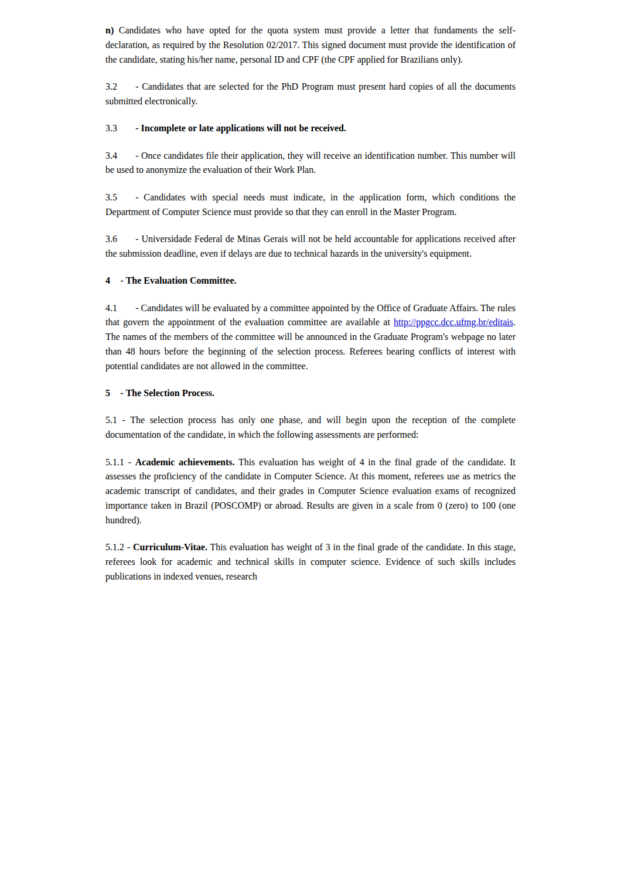n) Candidates who have opted for the quota system must provide a letter that fundaments the self-declaration, as required by the Resolution 02/2017. This signed document must provide the identification of the candidate, stating his/her name, personal ID and CPF (the CPF applied for Brazilians only).
3.2- Candidates that are selected for the PhD Program must present hard copies of all the documents submitted electronically.
3.3- Incomplete or late applications will not be received.
3.4- Once candidates file their application, they will receive an identification number. This number will be used to anonymize the evaluation of their Work Plan.
3.5- Candidates with special needs must indicate, in the application form, which conditions the Department of Computer Science must provide so that they can enroll in the Master Program.
3.6- Universidade Federal de Minas Gerais will not be held accountable for applications received after the submission deadline, even if delays are due to technical hazards in the university's equipment.
4- The Evaluation Committee.
4.1- Candidates will be evaluated by a committee appointed by the Office of Graduate Affairs. The rules that govern the appointment of the evaluation committee are available at http://ppgcc.dcc.ufmg.br/editais. The names of the members of the committee will be announced in the Graduate Program's webpage no later than 48 hours before the beginning of the selection process. Referees bearing conflicts of interest with potential candidates are not allowed in the committee.
5- The Selection Process.
5.1 - The selection process has only one phase, and will begin upon the reception of the complete documentation of the candidate, in which the following assessments are performed:
5.1.1 - Academic achievements. This evaluation has weight of 4 in the final grade of the candidate. It assesses the proficiency of the candidate in Computer Science. At this moment, referees use as metrics the academic transcript of candidates, and their grades in Computer Science evaluation exams of recognized importance taken in Brazil (POSCOMP) or abroad. Results are given in a scale from 0 (zero) to 100 (one hundred).
5.1.2 - Curriculum-Vitae. This evaluation has weight of 3 in the final grade of the candidate. In this stage, referees look for academic and technical skills in computer science. Evidence of such skills includes publications in indexed venues, research